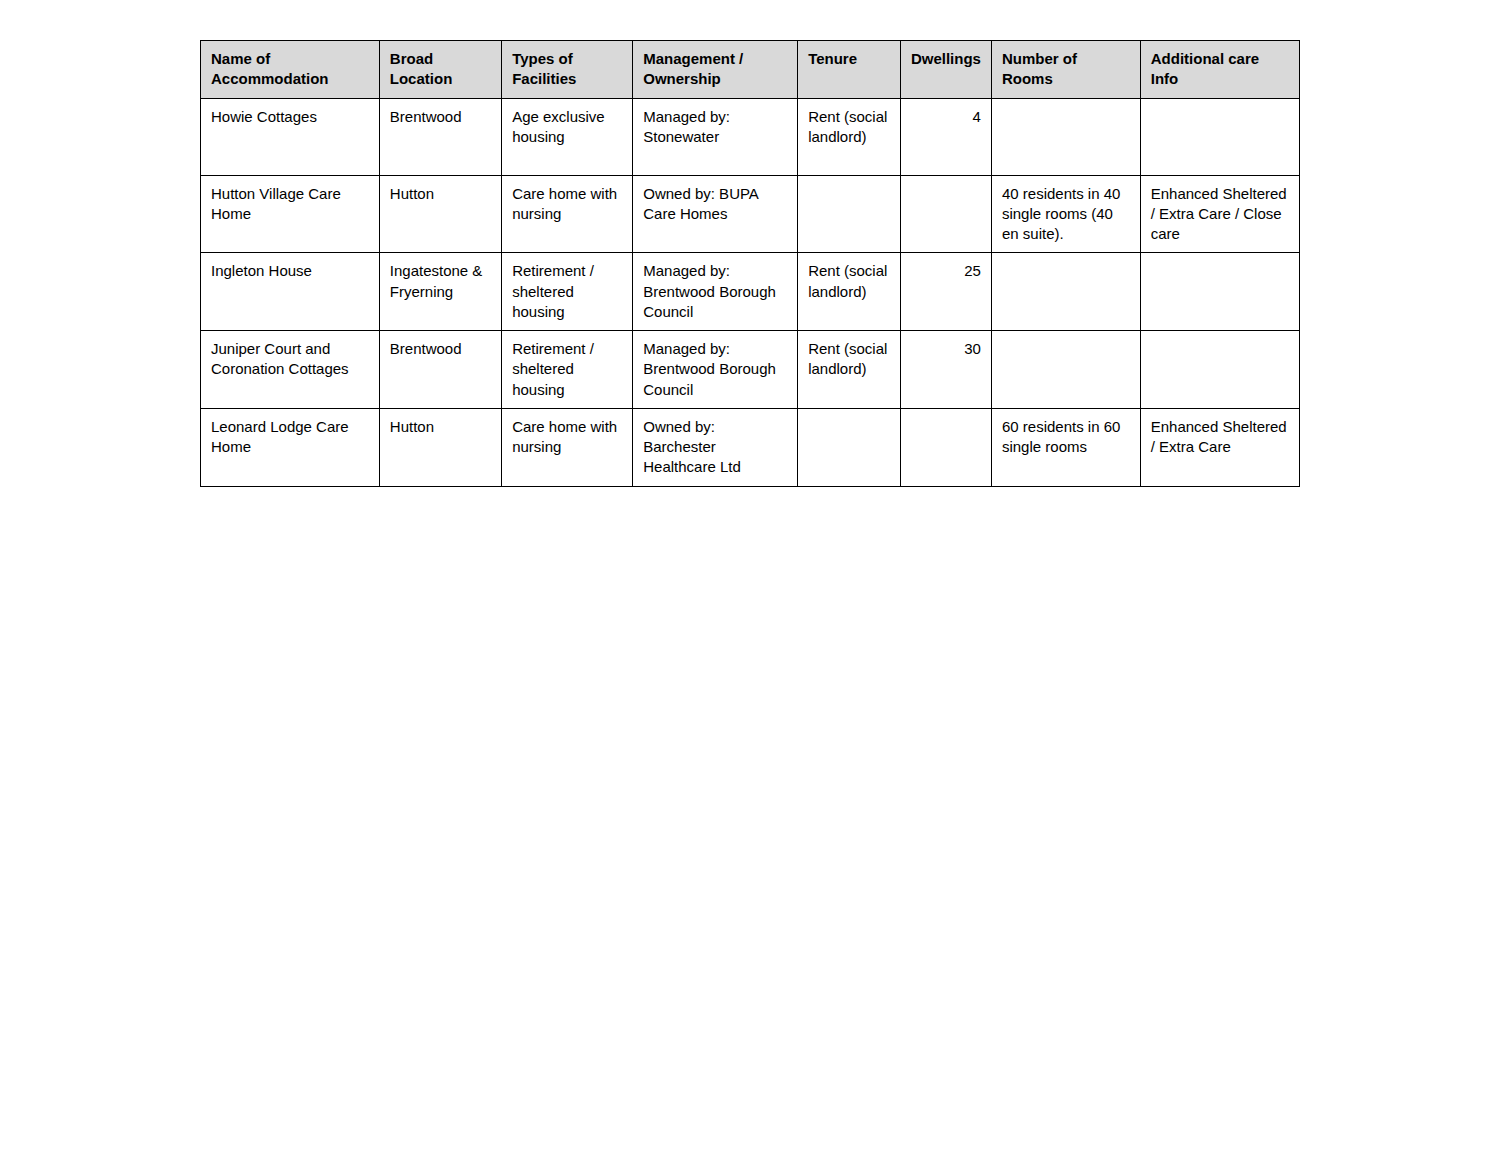| Name of Accommodation | Broad Location | Types of Facilities | Management / Ownership | Tenure | Dwellings | Number of Rooms | Additional care Info |
| --- | --- | --- | --- | --- | --- | --- | --- |
| Howie Cottages | Brentwood | Age exclusive housing | Managed by: Stonewater | Rent (social landlord) | 4 | | |
| Hutton Village Care Home | Hutton | Care home with nursing | Owned by: BUPA Care Homes | | | 40 residents in 40 single rooms (40 en suite). | Enhanced Sheltered / Extra Care / Close care |
| Ingleton House | Ingatestone & Fryerning | Retirement / sheltered housing | Managed by: Brentwood Borough Council | Rent (social landlord) | 25 | | |
| Juniper Court and Coronation Cottages | Brentwood | Retirement / sheltered housing | Managed by: Brentwood Borough Council | Rent (social landlord) | 30 | | |
| Leonard Lodge Care Home | Hutton | Care home with nursing | Owned by: Barchester Healthcare Ltd | | | 60 residents in 60 single rooms | Enhanced Sheltered / Extra Care |